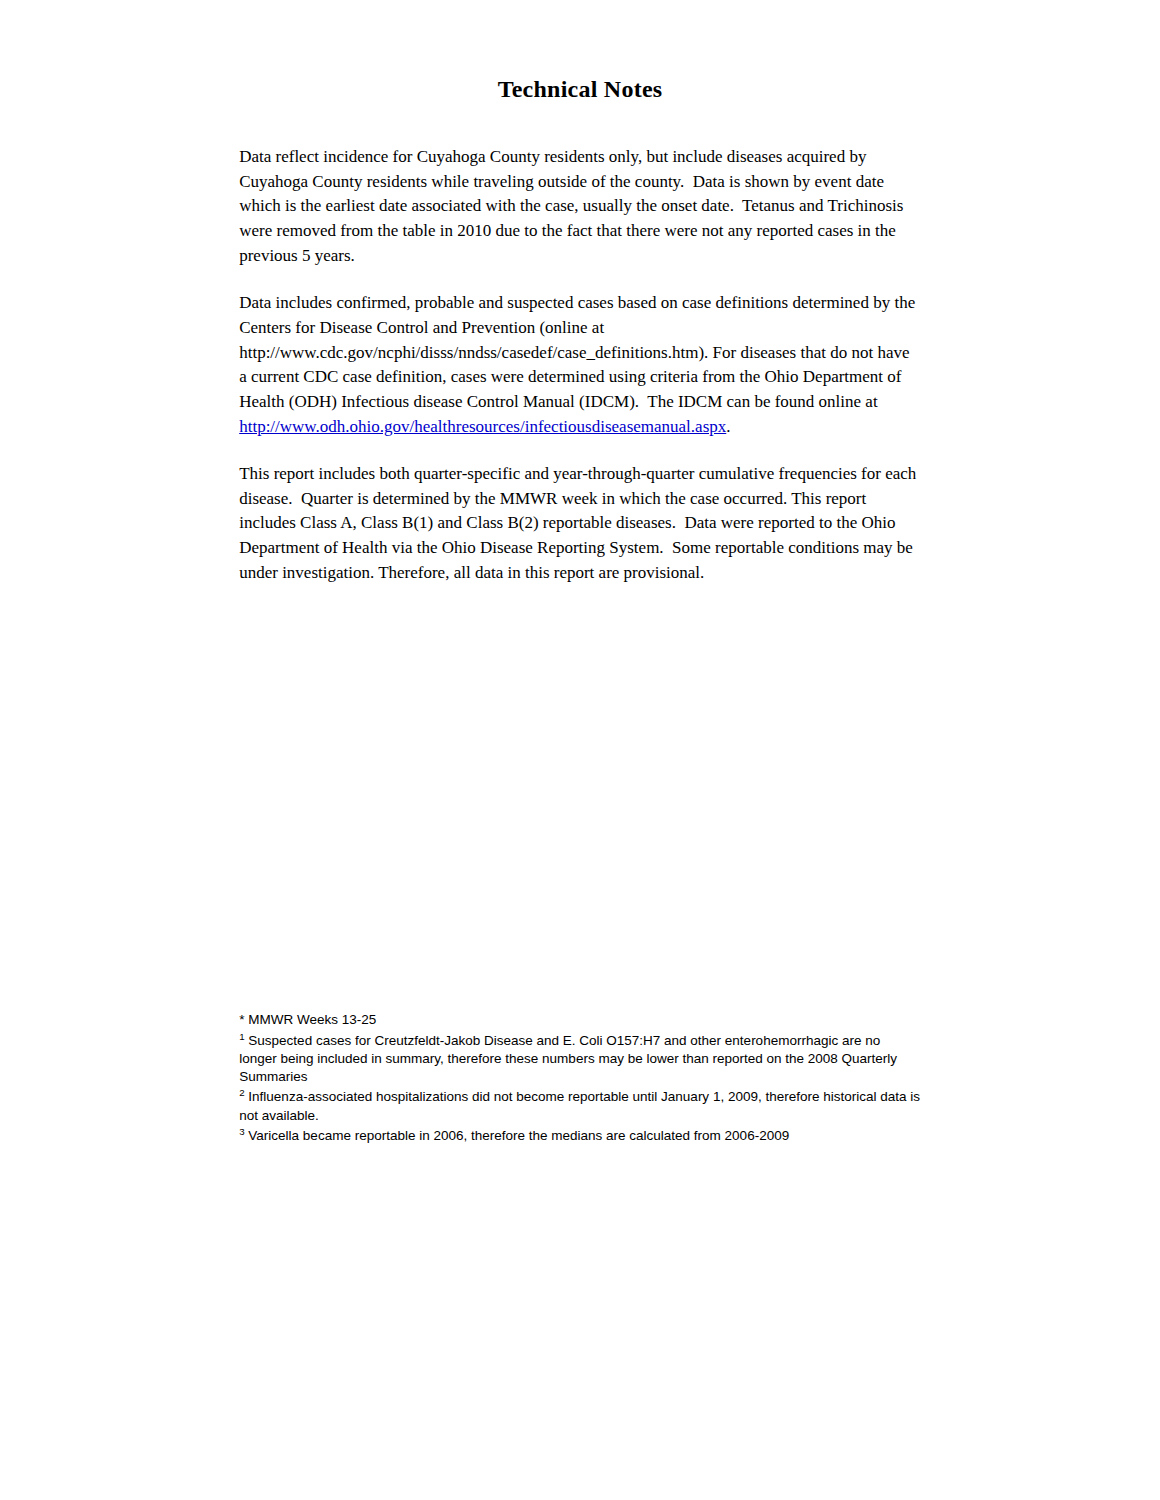Technical Notes
Data reflect incidence for Cuyahoga County residents only, but include diseases acquired by Cuyahoga County residents while traveling outside of the county. Data is shown by event date which is the earliest date associated with the case, usually the onset date. Tetanus and Trichinosis were removed from the table in 2010 due to the fact that there were not any reported cases in the previous 5 years.
Data includes confirmed, probable and suspected cases based on case definitions determined by the Centers for Disease Control and Prevention (online at http://www.cdc.gov/ncphi/disss/nndss/casedef/case_definitions.htm). For diseases that do not have a current CDC case definition, cases were determined using criteria from the Ohio Department of Health (ODH) Infectious disease Control Manual (IDCM). The IDCM can be found online at http://www.odh.ohio.gov/healthresources/infectiousdiseasemanual.aspx.
This report includes both quarter-specific and year-through-quarter cumulative frequencies for each disease. Quarter is determined by the MMWR week in which the case occurred. This report includes Class A, Class B(1) and Class B(2) reportable diseases. Data were reported to the Ohio Department of Health via the Ohio Disease Reporting System. Some reportable conditions may be under investigation. Therefore, all data in this report are provisional.
* MMWR Weeks 13-25
1 Suspected cases for Creutzfeldt-Jakob Disease and E. Coli O157:H7 and other enterohemorrhagic are no longer being included in summary, therefore these numbers may be lower than reported on the 2008 Quarterly Summaries
2 Influenza-associated hospitalizations did not become reportable until January 1, 2009, therefore historical data is not available.
3 Varicella became reportable in 2006, therefore the medians are calculated from 2006-2009